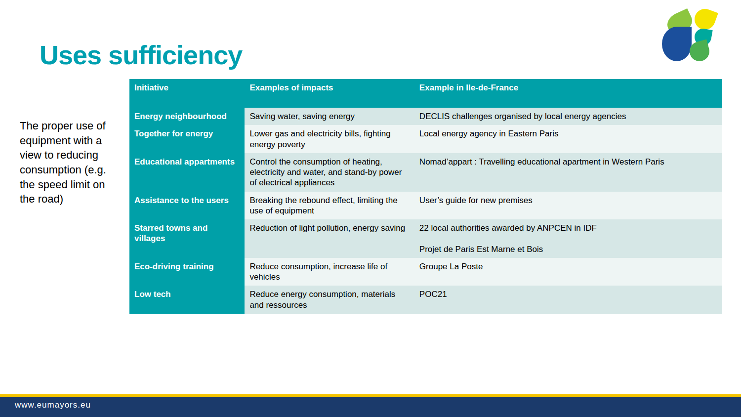Uses sufficiency
The proper use of equipment with a view to reducing consumption (e.g. the speed limit on the road)
| Initiative | Examples of impacts | Example in Ile-de-France |
| --- | --- | --- |
| Energy neighbourhood | Saving water, saving energy | DECLIS challenges organised by local energy agencies |
| Together for energy | Lower gas and electricity bills, fighting energy poverty | Local energy agency in Eastern Paris |
| Educational appartments | Control the consumption of heating, electricity and water, and stand-by power of electrical appliances | Nomad’appart : Travelling educational apartment in Western Paris |
| Assistance to the users | Breaking the rebound effect, limiting the use of equipment | User’s guide for new premises |
| Starred towns and villages | Reduction of light pollution, energy saving | 22 local authorities awarded by ANPCEN in IDF Projet de Paris Est Marne et Bois |
| Eco-driving training | Reduce consumption, increase life of vehicles | Groupe La Poste |
| Low tech | Reduce energy consumption, materials and ressources | POC21 |
www.eumayors.eu